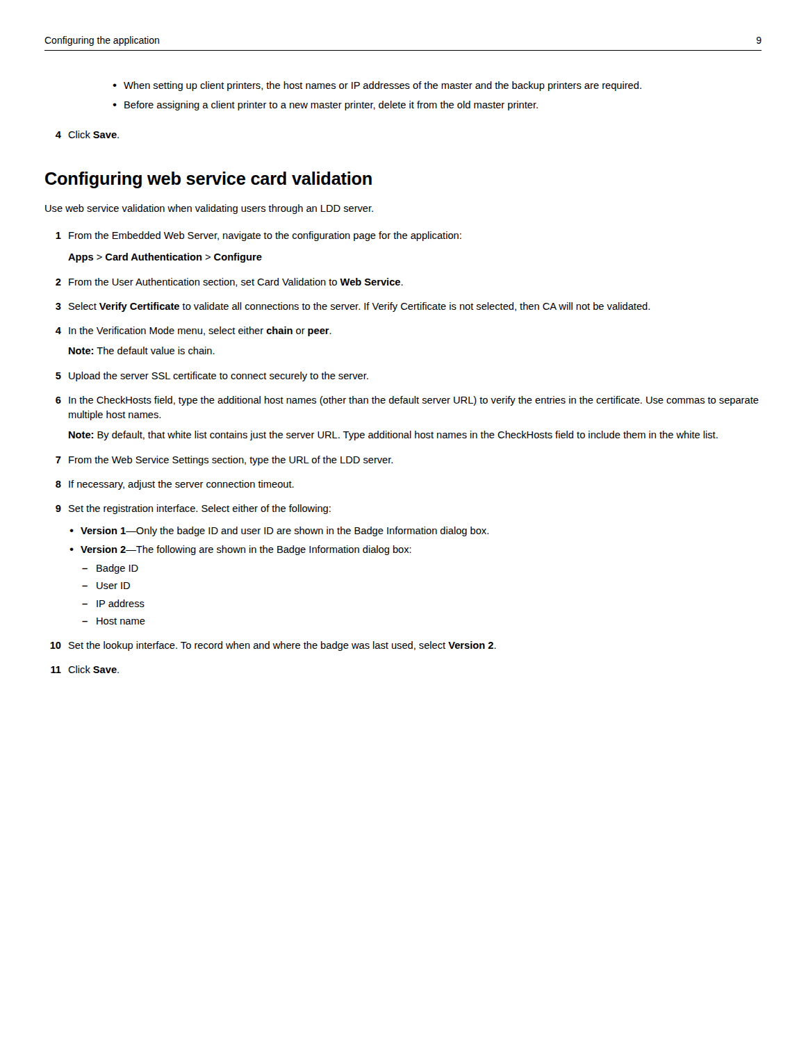Configuring the application 9
When setting up client printers, the host names or IP addresses of the master and the backup printers are required.
Before assigning a client printer to a new master printer, delete it from the old master printer.
Click Save.
Configuring web service card validation
Use web service validation when validating users through an LDD server.
From the Embedded Web Server, navigate to the configuration page for the application:
Apps > Card Authentication > Configure
From the User Authentication section, set Card Validation to Web Service.
Select Verify Certificate to validate all connections to the server. If Verify Certificate is not selected, then CA will not be validated.
In the Verification Mode menu, select either chain or peer.
Note: The default value is chain.
Upload the server SSL certificate to connect securely to the server.
In the CheckHosts field, type the additional host names (other than the default server URL) to verify the entries in the certificate. Use commas to separate multiple host names.
Note: By default, that white list contains just the server URL. Type additional host names in the CheckHosts field to include them in the white list.
From the Web Service Settings section, type the URL of the LDD server.
If necessary, adjust the server connection timeout.
Set the registration interface. Select either of the following:
Version 1—Only the badge ID and user ID are shown in the Badge Information dialog box.
Version 2—The following are shown in the Badge Information dialog box:
Badge ID
User ID
IP address
Host name
Set the lookup interface. To record when and where the badge was last used, select Version 2.
Click Save.